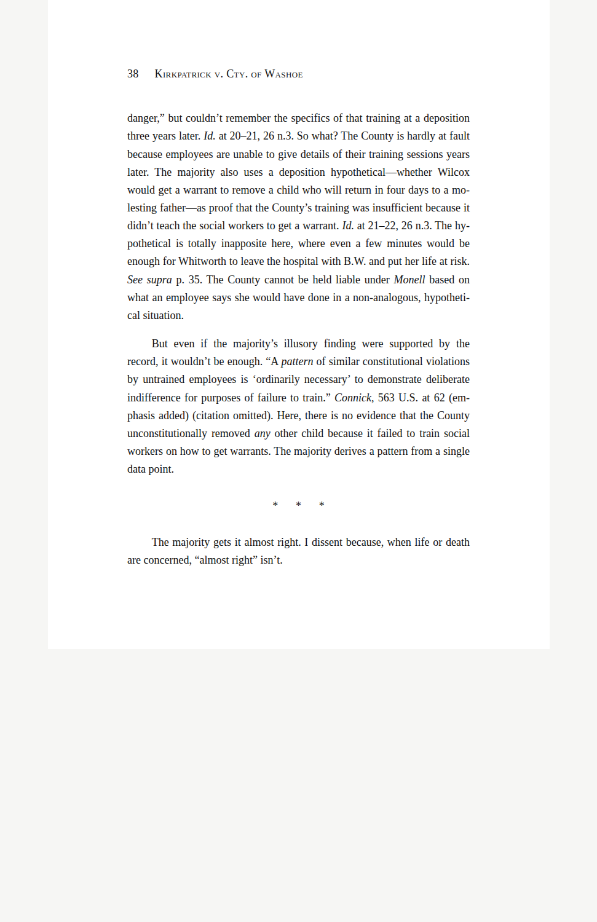38 Kirkpatrick v. Cty. of Washoe
danger,” but couldn’t remember the specifics of that training at a deposition three years later. Id. at 20–21, 26 n.3. So what? The County is hardly at fault because employees are unable to give details of their training sessions years later. The majority also uses a deposition hypothetical—whether Wilcox would get a warrant to remove a child who will return in four days to a molesting father—as proof that the County’s training was insufficient because it didn’t teach the social workers to get a warrant. Id. at 21–22, 26 n.3. The hypothetical is totally inapposite here, where even a few minutes would be enough for Whitworth to leave the hospital with B.W. and put her life at risk. See supra p. 35. The County cannot be held liable under Monell based on what an employee says she would have done in a non-analogous, hypothetical situation.
But even if the majority’s illusory finding were supported by the record, it wouldn’t be enough. “A pattern of similar constitutional violations by untrained employees is ‘ordinarily necessary’ to demonstrate deliberate indifference for purposes of failure to train.” Connick, 563 U.S. at 62 (emphasis added) (citation omitted). Here, there is no evidence that the County unconstitutionally removed any other child because it failed to train social workers on how to get warrants. The majority derives a pattern from a single data point.
***
The majority gets it almost right. I dissent because, when life or death are concerned, “almost right” isn’t.